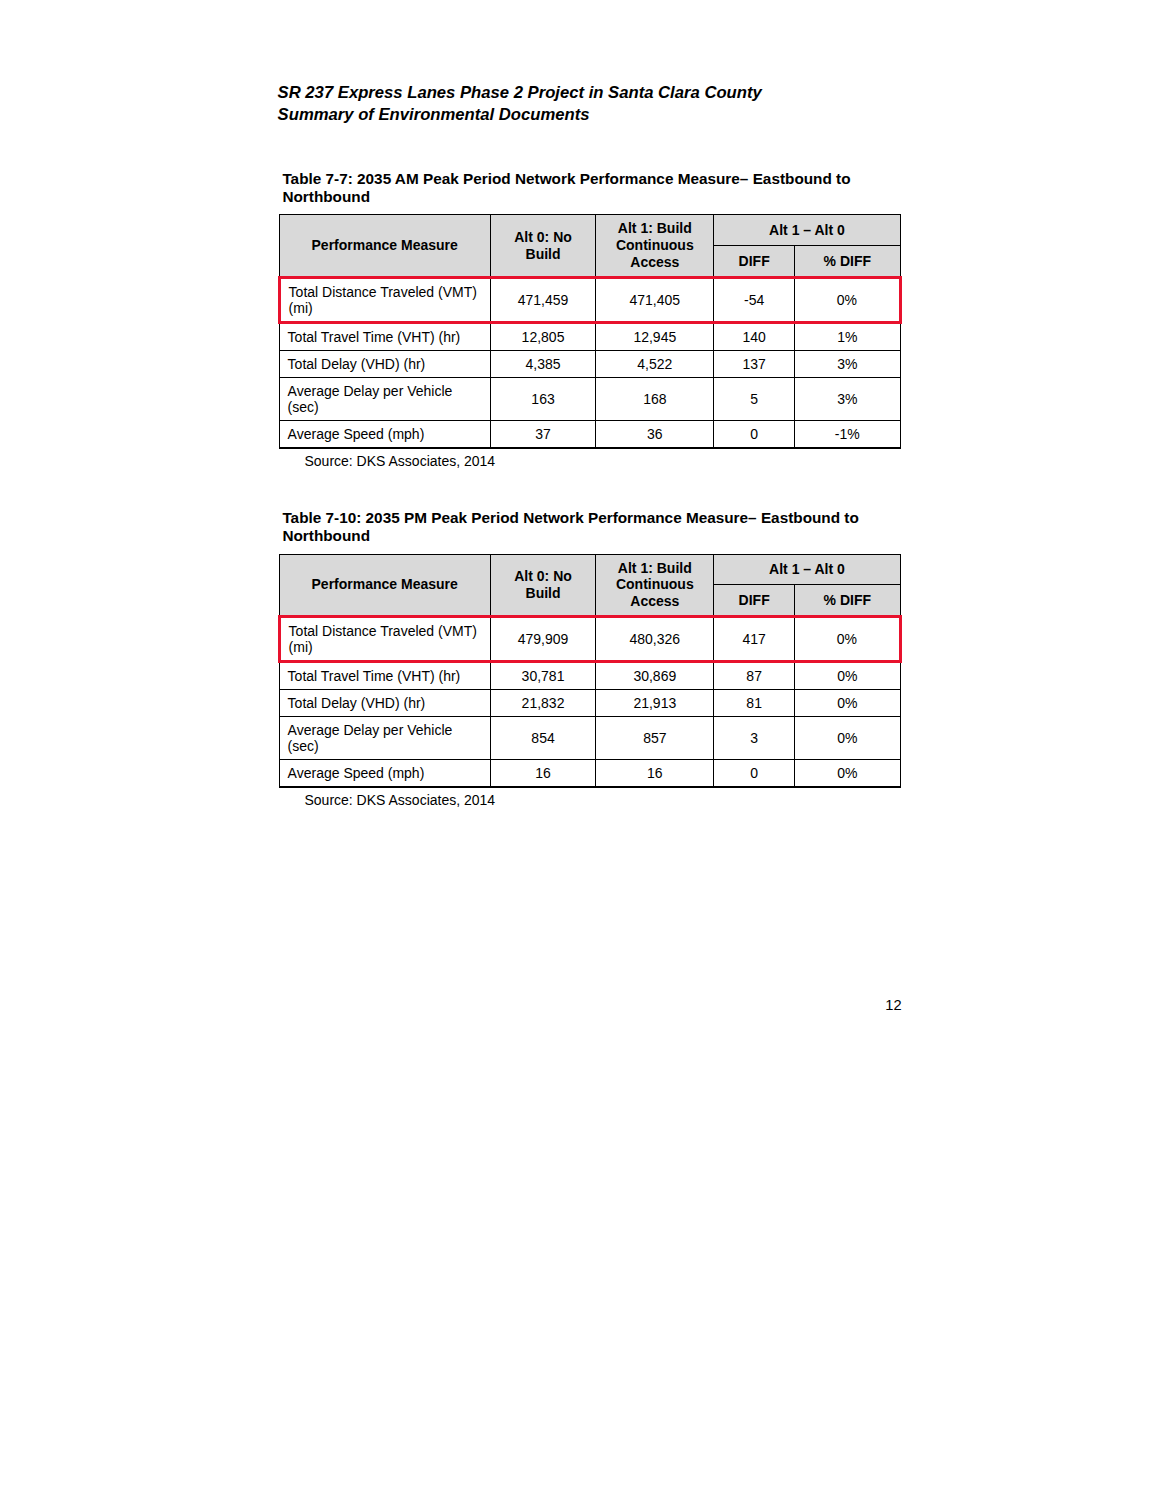SR 237 Express Lanes Phase 2 Project in Santa Clara County
Summary of Environmental Documents
Table 7-7: 2035 AM Peak Period Network Performance Measure– Eastbound to Northbound
| Performance Measure | Alt 0: No Build | Alt 1: Build Continuous Access | Alt 1 – Alt 0 |
| --- | --- | --- | --- |
| DIFF | % DIFF |
| Total Distance Traveled (VMT) (mi) | 471,459 | 471,405 | -54 | 0% |
| Total Travel Time (VHT) (hr) | 12,805 | 12,945 | 140 | 1% |
| Total Delay (VHD) (hr) | 4,385 | 4,522 | 137 | 3% |
| Average Delay per Vehicle (sec) | 163 | 168 | 5 | 3% |
| Average Speed (mph) | 37 | 36 | 0 | -1% |
Source: DKS Associates, 2014
Table 7-10: 2035 PM Peak Period Network Performance Measure– Eastbound to Northbound
| Performance Measure | Alt 0: No Build | Alt 1: Build Continuous Access | Alt 1 – Alt 0 |
| --- | --- | --- | --- |
| DIFF | % DIFF |
| Total Distance Traveled (VMT) (mi) | 479,909 | 480,326 | 417 | 0% |
| Total Travel Time (VHT) (hr) | 30,781 | 30,869 | 87 | 0% |
| Total Delay (VHD) (hr) | 21,832 | 21,913 | 81 | 0% |
| Average Delay per Vehicle (sec) | 854 | 857 | 3 | 0% |
| Average Speed (mph) | 16 | 16 | 0 | 0% |
Source: DKS Associates, 2014
12